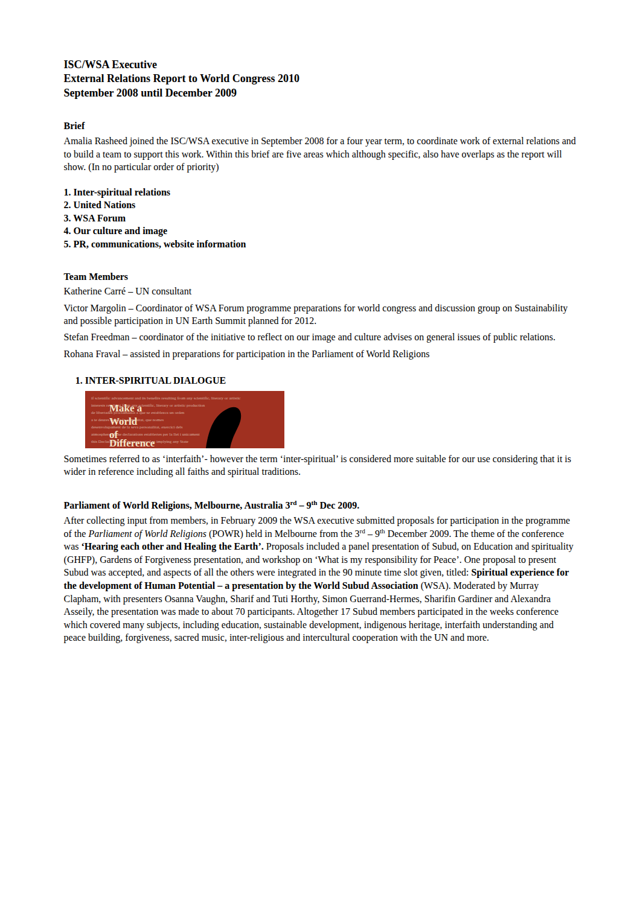ISC/WSA Executive
External Relations Report to World Congress 2010
September 2008 until December 2009
Brief
Amalia Rasheed joined the ISC/WSA executive in September 2008 for a four year term, to coordinate work of external relations and to build a team to support this work. Within this brief are five areas which although specific, also have overlaps as the report will show. (In no particular order of priority)
1. Inter-spiritual relations
2. United Nations
3. WSA Forum
4. Our culture and image
5. PR, communications, website information
Team Members
Katherine Carré – UN consultant
Victor Margolin – Coordinator of WSA Forum programme preparations for world congress and discussion group on Sustainability and possible participation in UN Earth Summit planned for 2012.
Stefan Freedman – coordinator of the initiative to reflect on our image and culture advises on general issues of public relations.
Rohana Fraval – assisted in preparations for participation in the Parliament of World Religions
INTER-SPIRITUAL DIALOGUE
Sometimes referred to as ‘interfaith’- however the term ‘inter-spiritual’ is considered more suitable for our use considering that it is wider in reference including all faiths and spiritual traditions.
Parliament of World Religions, Melbourne, Australia 3rd – 9th Dec 2009.
After collecting input from members, in February 2009 the WSA executive submitted proposals for participation in the programme of the Parliament of World Religions (POWR) held in Melbourne from the 3rd – 9th December 2009. The theme of the conference was ‘Hearing each other and Healing the Earth’. Proposals included a panel presentation of Subud, on Education and spirituality (GHFP), Gardens of Forgiveness presentation, and workshop on ‘What is my responsibility for Peace’. One proposal to present Subud was accepted, and aspects of all the others were integrated in the 90 minute time slot given, titled: Spiritual experience for the development of Human Potential – a presentation by the World Subud Association (WSA). Moderated by Murray Clapham, with presenters Osanna Vaughn, Sharif and Tuti Horthy, Simon Guerrand-Hermes, Sharifin Gardiner and Alexandra Asseily, the presentation was made to about 70 participants. Altogether 17 Subud members participated in the weeks conference which covered many subjects, including education, sustainable development, indigenous heritage, interfaith understanding and peace building, forgiveness, sacred music, inter-religious and intercultural cooperation with the UN and more.